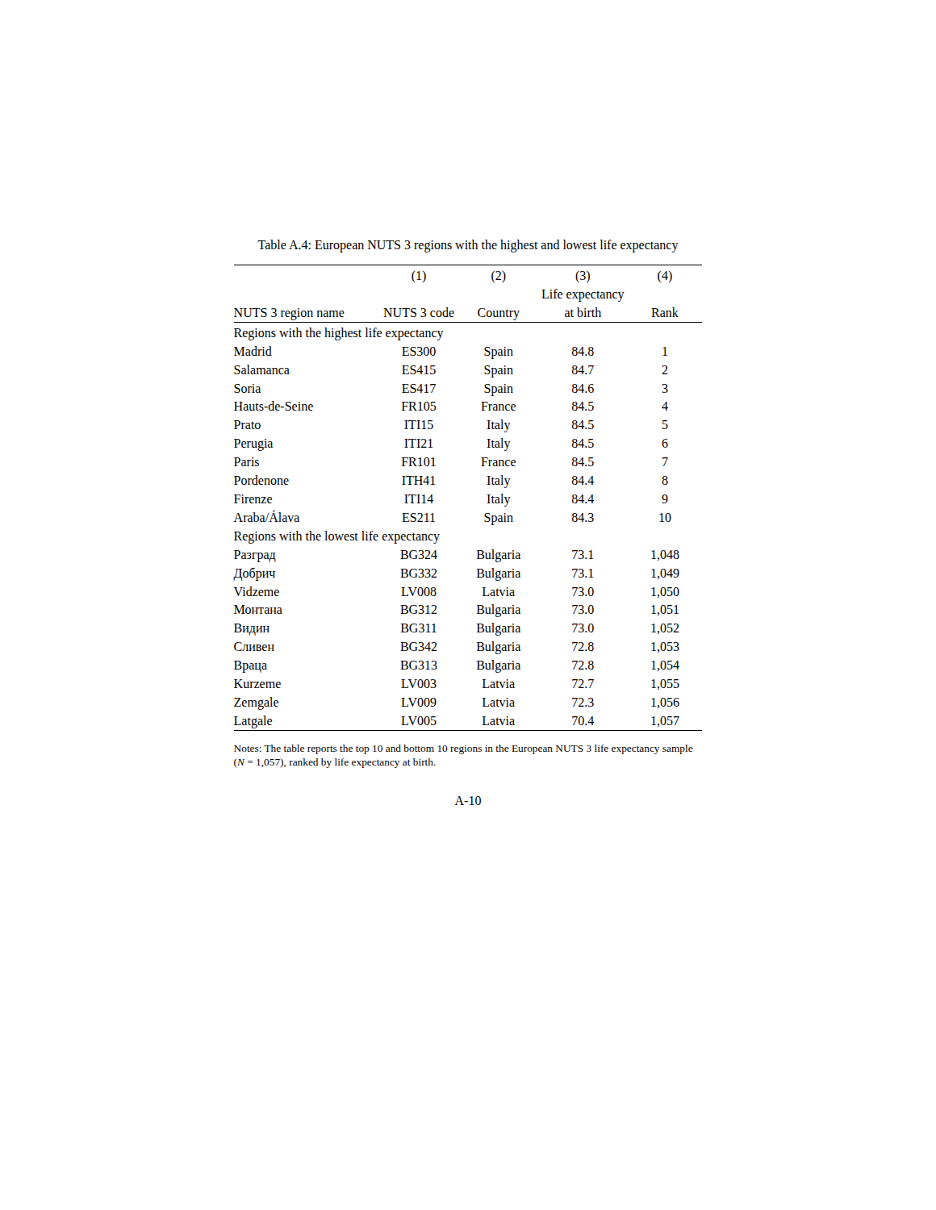Table A.4: European NUTS 3 regions with the highest and lowest life expectancy
| | (1) | (2) | (3) | (4) |
| | | | Life expectancy | |
| NUTS 3 region name | NUTS 3 code | Country | at birth | Rank |
| Regions with the highest life expectancy |
| Madrid | ES300 | Spain | 84.8 | 1 |
| Salamanca | ES415 | Spain | 84.7 | 2 |
| Soria | ES417 | Spain | 84.6 | 3 |
| Hauts-de-Seine | FR105 | France | 84.5 | 4 |
| Prato | ITI15 | Italy | 84.5 | 5 |
| Perugia | ITI21 | Italy | 84.5 | 6 |
| Paris | FR101 | France | 84.5 | 7 |
| Pordenone | ITH41 | Italy | 84.4 | 8 |
| Firenze | ITI14 | Italy | 84.4 | 9 |
| Araba/Álava | ES211 | Spain | 84.3 | 10 |
| Regions with the lowest life expectancy |
| Разград | BG324 | Bulgaria | 73.1 | 1,048 |
| Добрич | BG332 | Bulgaria | 73.1 | 1,049 |
| Vidzeme | LV008 | Latvia | 73.0 | 1,050 |
| Монтана | BG312 | Bulgaria | 73.0 | 1,051 |
| Видин | BG311 | Bulgaria | 73.0 | 1,052 |
| Сливен | BG342 | Bulgaria | 72.8 | 1,053 |
| Враца | BG313 | Bulgaria | 72.8 | 1,054 |
| Kurzeme | LV003 | Latvia | 72.7 | 1,055 |
| Zemgale | LV009 | Latvia | 72.3 | 1,056 |
| Latgale | LV005 | Latvia | 70.4 | 1,057 |
Notes: The table reports the top 10 and bottom 10 regions in the European NUTS 3 life expectancy sample (N = 1,057), ranked by life expectancy at birth.
A-10